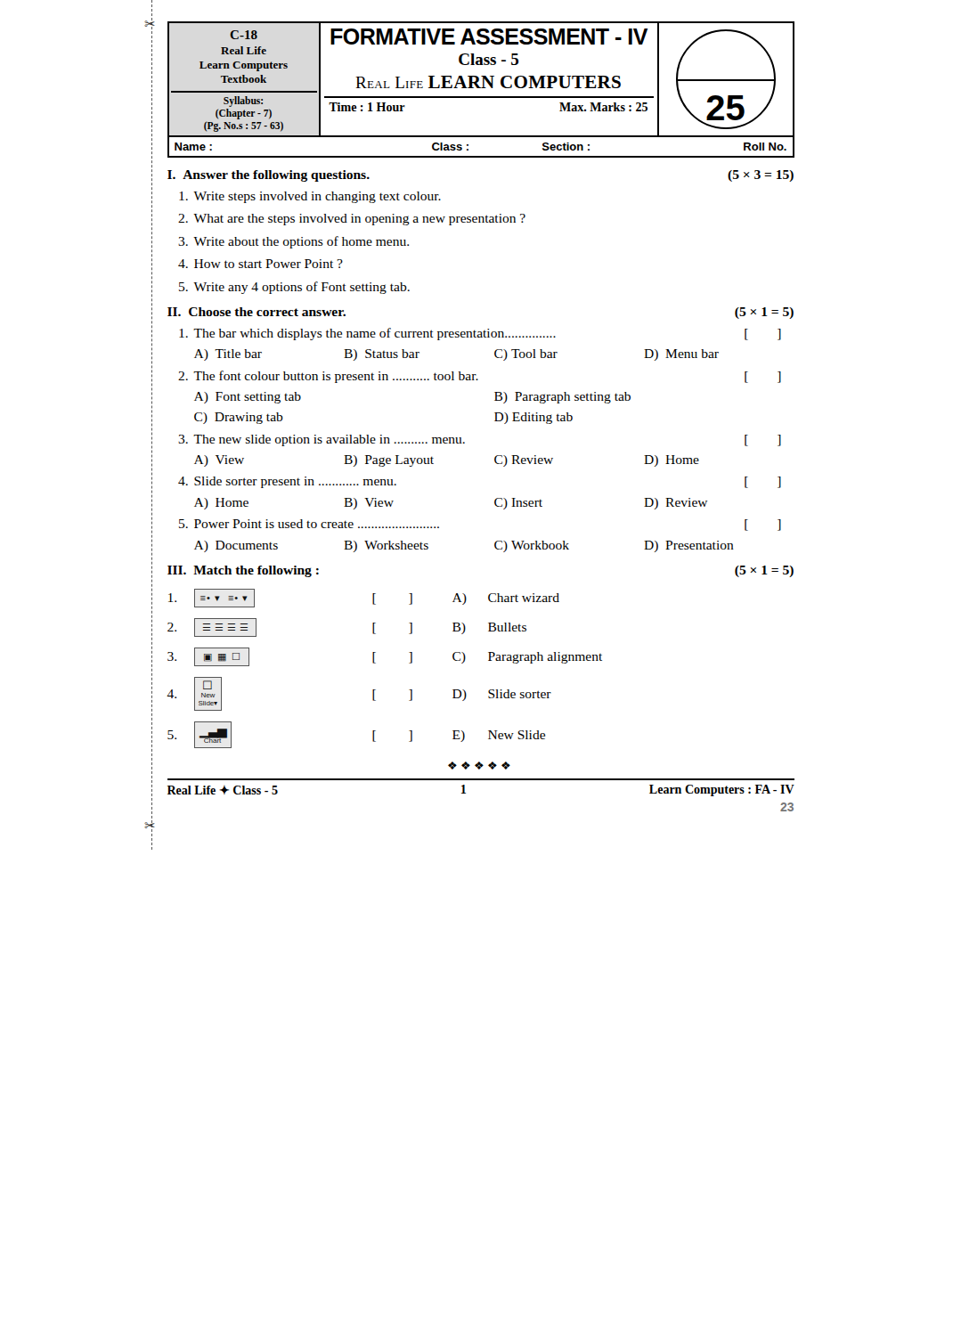✂
✂
C-18
Real Life
Learn Computers
Textbook
Syllabus:
(Chapter - 7)
(Pg. No.s : 57 - 63)
FORMATIVE ASSESSMENT - IV
Class - 5
Real Life LEARN COMPUTERS
Time : 1 Hour Max. Marks : 25
25
Name : Class : Section : Roll No.
I. Answer the following questions. (5 × 3 = 15)
1. Write steps involved in changing text colour.
2. What are the steps involved in opening a new presentation ?
3. Write about the options of home menu.
4. How to start Power Point ?
5. Write any 4 options of Font setting tab.
II. Choose the correct answer. (5 × 1 = 5)
1. The bar which displays the name of current presentation...............[ ]
A) Title bar
B) Status bar
C) Tool bar
D) Menu bar
2. The font colour button is present in ........... tool bar.[ ]
A) Font setting tab
B) Paragraph setting tab
C) Drawing tab
D) Editing tab
3. The new slide option is available in .......... menu.[ ]
A) View
B) Page Layout
C) Review
D) Home
4. Slide sorter present in ............ menu.[ ]
A) Home
B) View
C) Insert
D) Review
5. Power Point is used to create ........................[ ]
A) Documents
B) Worksheets
C) Workbook
D) Presentation
III. Match the following : (5 × 1 = 5)
| 1. | ≡• ▾ ≡• ▾ | [ ] | A) | Chart wizard |
| 2. | ☰ ☰ ☰ ☰ | [ ] | B) | Bullets |
| 3. | ▣ ▦ ☐ | [ ] | C) | Paragraph alignment |
| 4. | ☐ New Slide▾ | [ ] | D) | Slide sorter |
| 5. | ▁▃▅ Chart | [ ] | E) | New Slide |
❖❖❖❖❖
Real Life ✦ Class - 5 1 Learn Computers : FA - IV
23